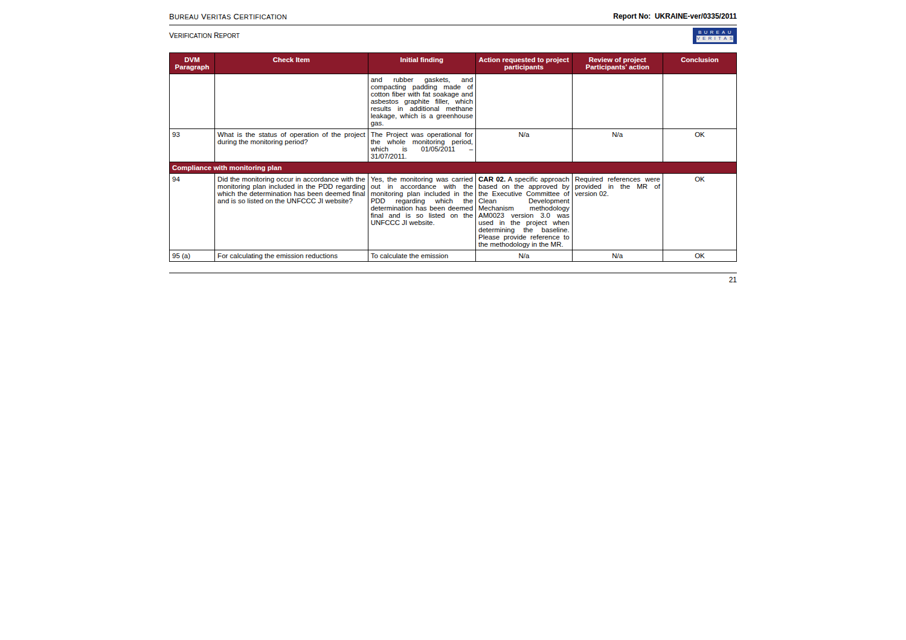BUREAU VERITAS CERTIFICATION
Report No: UKRAINE-ver/0335/2011
VERIFICATION REPORT
B U R E A U V E R I T A S
| DVM Paragraph | Check Item | Initial finding | Action requested to project participants | Review of project Participants’ action | Conclusion |
| --- | --- | --- | --- | --- | --- |
| | | and rubber gaskets, and compacting padding made of cotton fiber with fat soakage and asbestos graphite filler, which results in additional methane leakage, which is a greenhouse gas. | | | |
| 93 | What is the status of operation of the project during the monitoring period? | The Project was operational for the whole monitoring period, which is 01/05/2011 – 31/07/2011. | N/a | N/a | OK |
| Compliance with monitoring plan |
| 94 | Did the monitoring occur in accordance with the monitoring plan included in the PDD regarding which the determination has been deemed final and is so listed on the UNFCCC JI website? | Yes, the monitoring was carried out in accordance with the monitoring plan included in the PDD regarding which the determination has been deemed final and is so listed on the UNFCCC JI website. | CAR 02. A specific approach based on the approved by the Executive Committee of Clean Development Mechanism methodology AM0023 version 3.0 was used in the project when determining the baseline. Please provide reference to the methodology in the MR. | Required references were provided in the MR of version 02. | OK |
| 95 (a) | For calculating the emission reductions | To calculate the emission | N/a | N/a | OK |
21